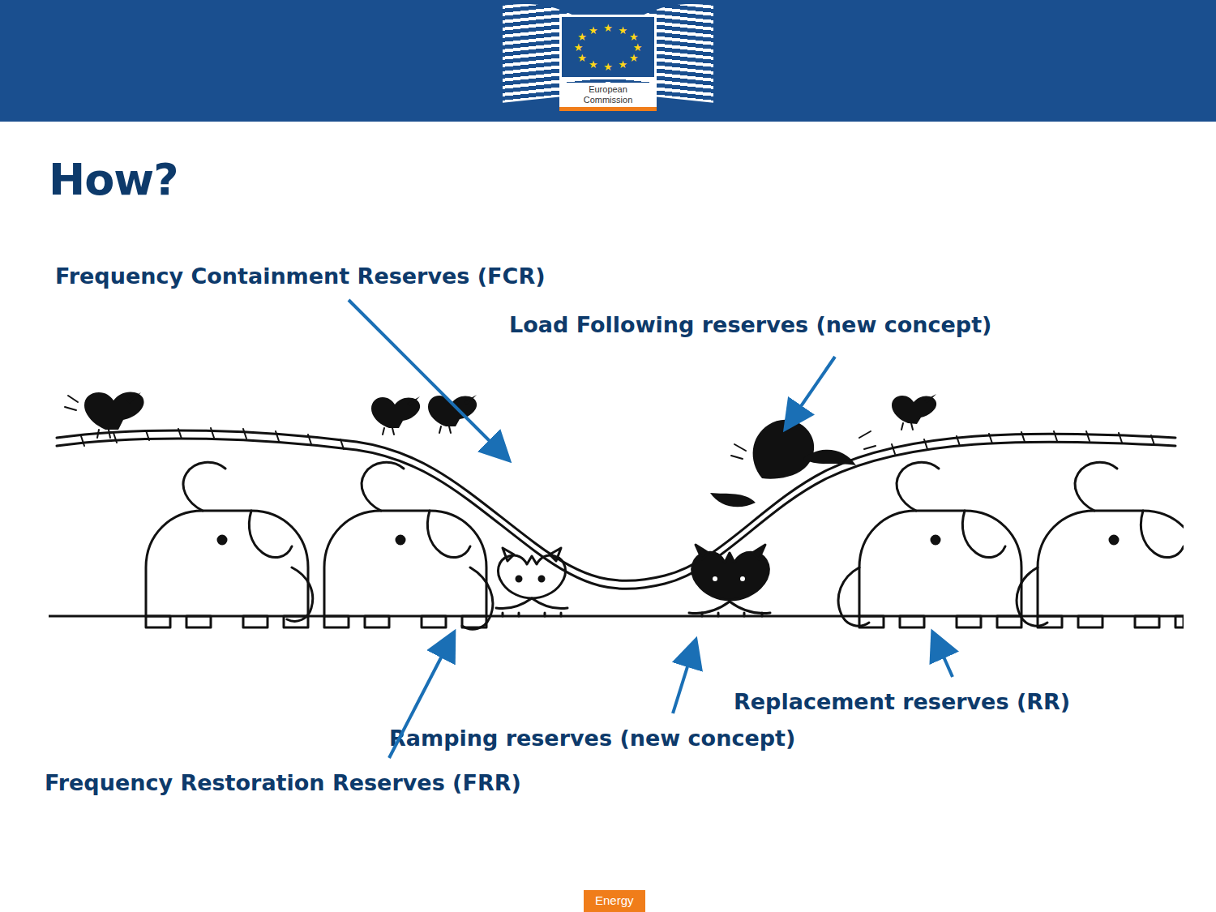★ ★ ★ ★ ★ ★ ★ ★ ★ ★ ★ ★
European
Commission
How?
Frequency Containment Reserves (FCR)
Load Following reserves (new concept)
Replacement reserves (RR)
Ramping reserves (new concept)
Frequency Restoration Reserves (FRR)
Energy